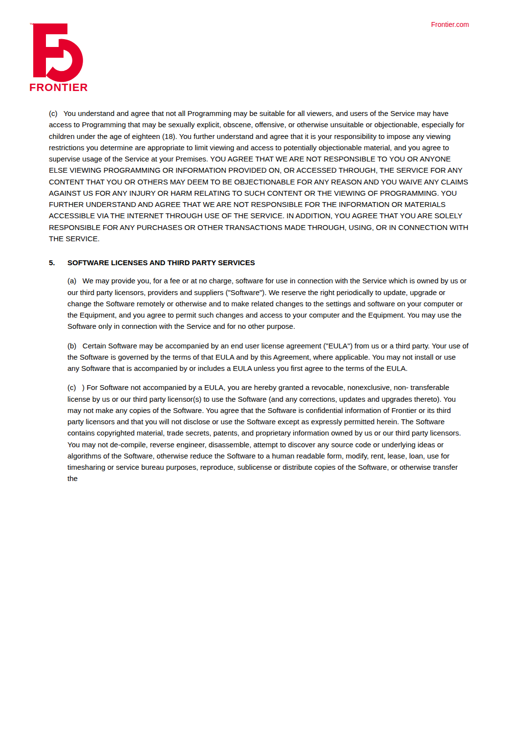Frontier.com
™ FRONTIER
(c) You understand and agree that not all Programming may be suitable for all viewers, and users of the Service may have access to Programming that may be sexually explicit, obscene, offensive, or otherwise unsuitable or objectionable, especially for children under the age of eighteen (18). You further understand and agree that it is your responsibility to impose any viewing restrictions you determine are appropriate to limit viewing and access to potentially objectionable material, and you agree to supervise usage of the Service at your Premises. You agree that we are not responsible to you or anyone else viewing programming or information provided on, or accessed through, the Service for any content that you or others may deem to be objectionable for any reason and you waive any claims against us for any injury or harm relating to such content or the viewing of programming. You further understand and agree that we are not responsible for the information or materials accessible via the internet through use of the Service. In addition, you agree that you are solely responsible for any purchases or other transactions made through, using, or in connection with the Service.
5.
SOFTWARE LICENSES AND THIRD PARTY SERVICES
(a) We may provide you, for a fee or at no charge, software for use in connection with the Service which is owned by us or our third party licensors, providers and suppliers ("Software"). We reserve the right periodically to update, upgrade or change the Software remotely or otherwise and to make related changes to the settings and software on your computer or the Equipment, and you agree to permit such changes and access to your computer and the Equipment. You may use the Software only in connection with the Service and for no other purpose.
(b) Certain Software may be accompanied by an end user license agreement ("EULA") from us or a third party. Your use of the Software is governed by the terms of that EULA and by this Agreement, where applicable. You may not install or use any Software that is accompanied by or includes a EULA unless you first agree to the terms of the EULA.
(c) ) For Software not accompanied by a EULA, you are hereby granted a revocable, nonexclusive, non- transferable license by us or our third party licensor(s) to use the Software (and any corrections, updates and upgrades thereto). You may not make any copies of the Software. You agree that the Software is confidential information of Frontier or its third party licensors and that you will not disclose or use the Software except as expressly permitted herein. The Software contains copyrighted material, trade secrets, patents, and proprietary information owned by us or our third party licensors. You may not de-compile, reverse engineer, disassemble, attempt to discover any source code or underlying ideas or algorithms of the Software, otherwise reduce the Software to a human readable form, modify, rent, lease, loan, use for timesharing or service bureau purposes, reproduce, sublicense or distribute copies of the Software, or otherwise transfer the